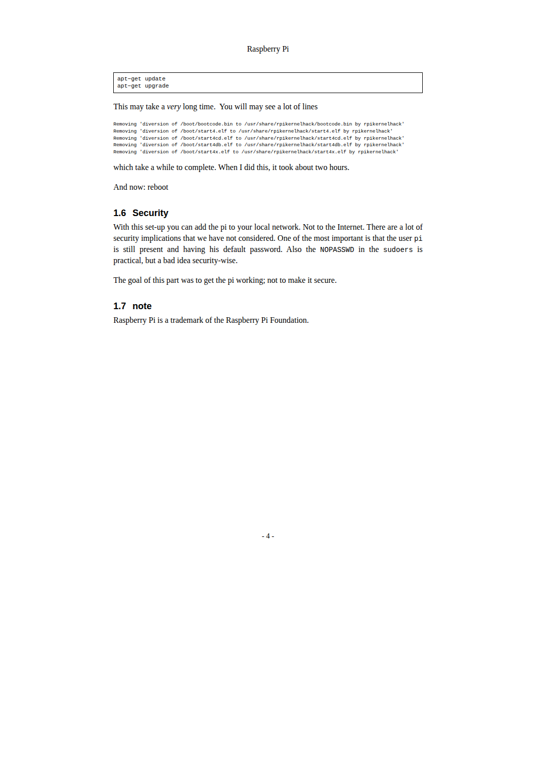Raspberry Pi
apt−get update
apt−get upgrade
This may take a very long time. You will may see a lot of lines
Removing 'diversion of /boot/bootcode.bin to /usr/share/rpikernelhack/bootcode.bin by rpikernelhack' Removing 'diversion of /boot/start4.elf to /usr/share/rpikernelhack/start4.elf by rpikernelhack' Removing 'diversion of /boot/start4cd.elf to /usr/share/rpikernelhack/start4cd.elf by rpikernelhack' Removing 'diversion of /boot/start4db.elf to /usr/share/rpikernelhack/start4db.elf by rpikernelhack' Removing 'diversion of /boot/start4x.elf to /usr/share/rpikernelhack/start4x.elf by rpikernelhack'
which take a while to complete. When I did this, it took about two hours.
And now: reboot
1.6 Security
With this set-up you can add the pi to your local network. Not to the Internet. There are a lot of security implications that we have not considered. One of the most important is that the user pi is still present and having his default password. Also the NOPASSWD in the sudoers is practical, but a bad idea security-wise.
The goal of this part was to get the pi working; not to make it secure.
1.7note
Raspberry Pi is a trademark of the Raspberry Pi Foundation.
- 4 -